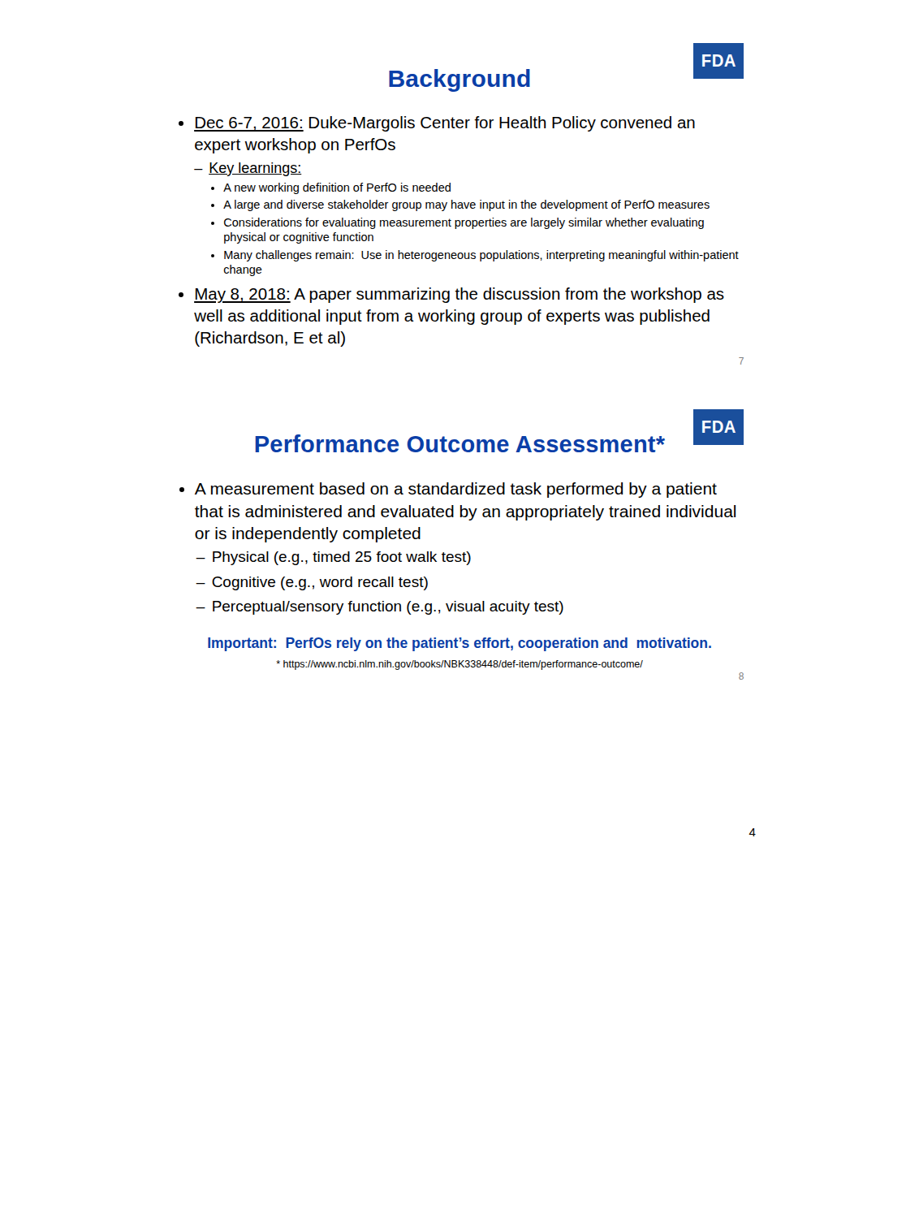FDA
Background
Dec 6-7, 2016: Duke-Margolis Center for Health Policy convened an expert workshop on PerfOs
Key learnings:
A new working definition of PerfO is needed
A large and diverse stakeholder group may have input in the development of PerfO measures
Considerations for evaluating measurement properties are largely similar whether evaluating physical or cognitive function
Many challenges remain: Use in heterogeneous populations, interpreting meaningful within-patient change
May 8, 2018: A paper summarizing the discussion from the workshop as well as additional input from a working group of experts was published (Richardson, E et al)
7
FDA
Performance Outcome Assessment*
A measurement based on a standardized task performed by a patient that is administered and evaluated by an appropriately trained individual or is independently completed
Physical (e.g., timed 25 foot walk test)
Cognitive (e.g., word recall test)
Perceptual/sensory function (e.g., visual acuity test)
Important: PerfOs rely on the patient’s effort, cooperation and motivation.
* https://www.ncbi.nlm.nih.gov/books/NBK338448/def-item/performance-outcome/
8
4